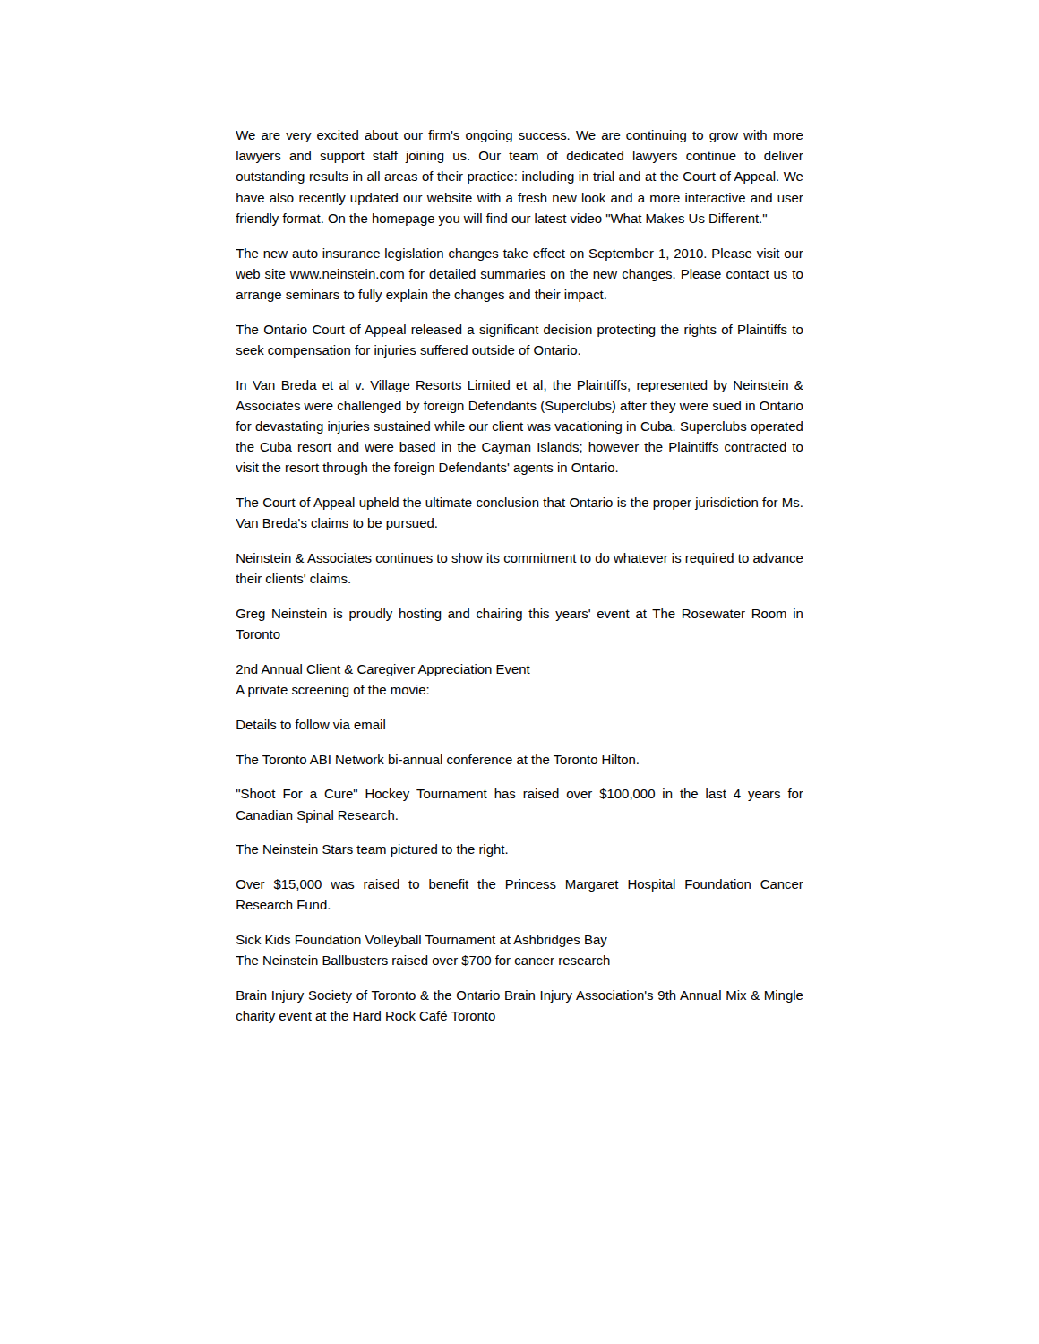We are very excited about our firm's ongoing success. We are continuing to grow with more lawyers and support staff joining us. Our team of dedicated lawyers continue to deliver outstanding results in all areas of their practice: including in trial and at the Court of Appeal. We have also recently updated our website with a fresh new look and a more interactive and user friendly format. On the homepage you will find our latest video "What Makes Us Different."
The new auto insurance legislation changes take effect on September 1, 2010. Please visit our web site www.neinstein.com for detailed summaries on the new changes. Please contact us to arrange seminars to fully explain the changes and their impact.
The Ontario Court of Appeal released a significant decision protecting the rights of Plaintiffs to seek compensation for injuries suffered outside of Ontario.
In Van Breda et al v. Village Resorts Limited et al, the Plaintiffs, represented by Neinstein & Associates were challenged by foreign Defendants (Superclubs) after they were sued in Ontario for devastating injuries sustained while our client was vacationing in Cuba. Superclubs operated the Cuba resort and were based in the Cayman Islands; however the Plaintiffs contracted to visit the resort through the foreign Defendants' agents in Ontario.
The Court of Appeal upheld the ultimate conclusion that Ontario is the proper jurisdiction for Ms. Van Breda's claims to be pursued.
Neinstein & Associates continues to show its commitment to do whatever is required to advance their clients' claims.
Greg Neinstein is proudly hosting and chairing this years' event at The Rosewater Room in Toronto
2nd Annual Client & Caregiver Appreciation Event
A private screening of the movie:
Details to follow via email
The Toronto ABI Network bi-annual conference at the Toronto Hilton.
"Shoot For a Cure" Hockey Tournament has raised over $100,000 in the last 4 years for Canadian Spinal Research.
The Neinstein Stars team pictured to the right.
Over $15,000 was raised to benefit the Princess Margaret Hospital Foundation Cancer Research Fund.
Sick Kids Foundation Volleyball Tournament at Ashbridges Bay
The Neinstein Ballbusters raised over $700 for cancer research
Brain Injury Society of Toronto & the Ontario Brain Injury Association's 9th Annual Mix & Mingle charity event at the Hard Rock Café Toronto